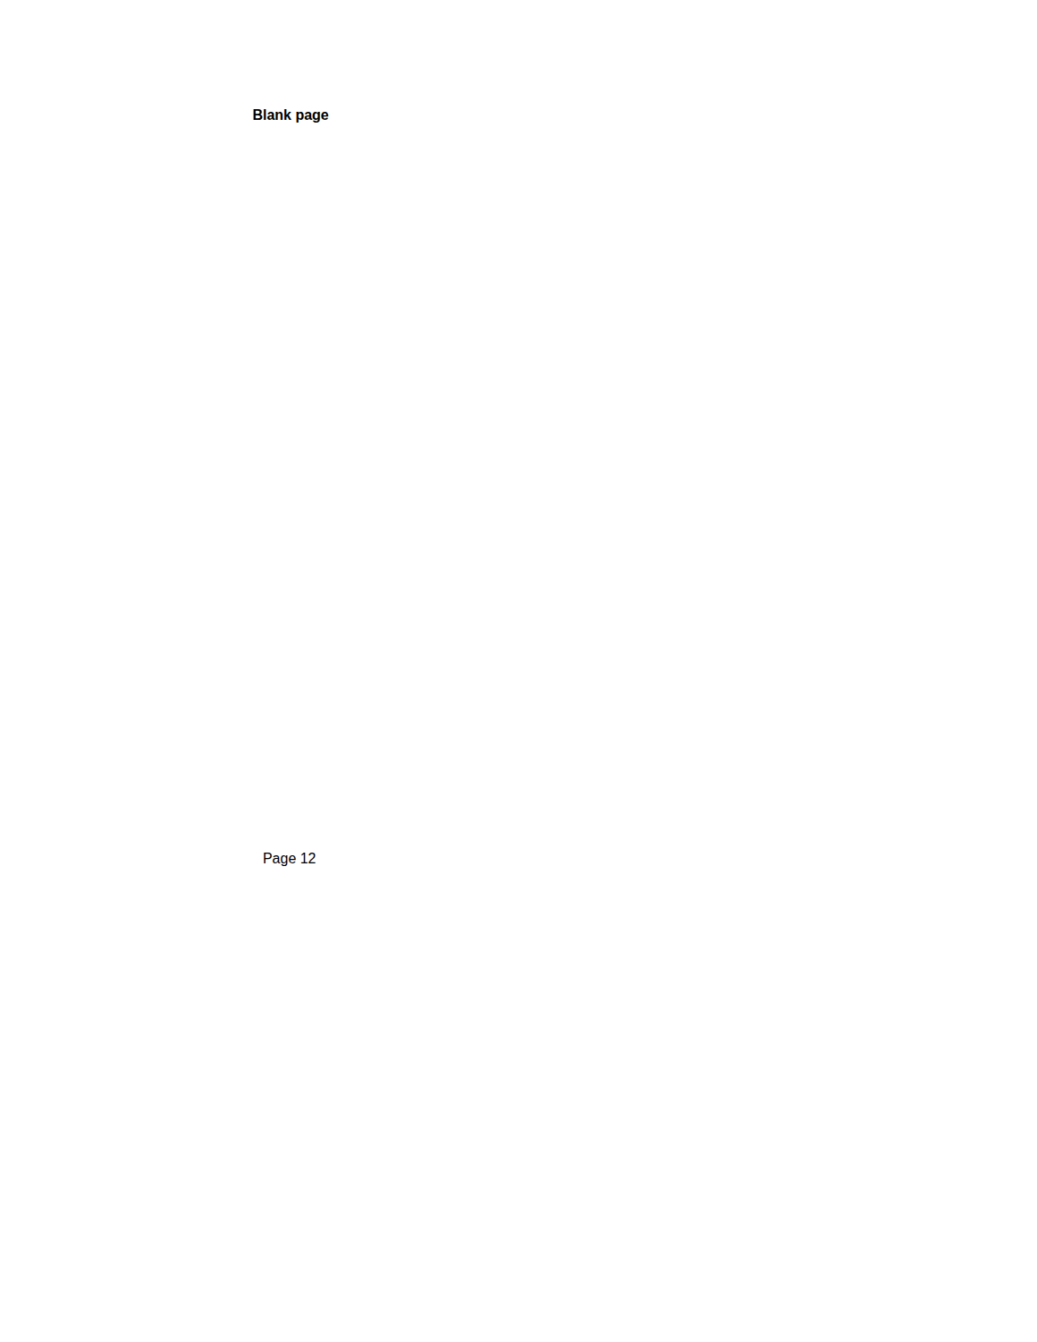Blank page
Page 12